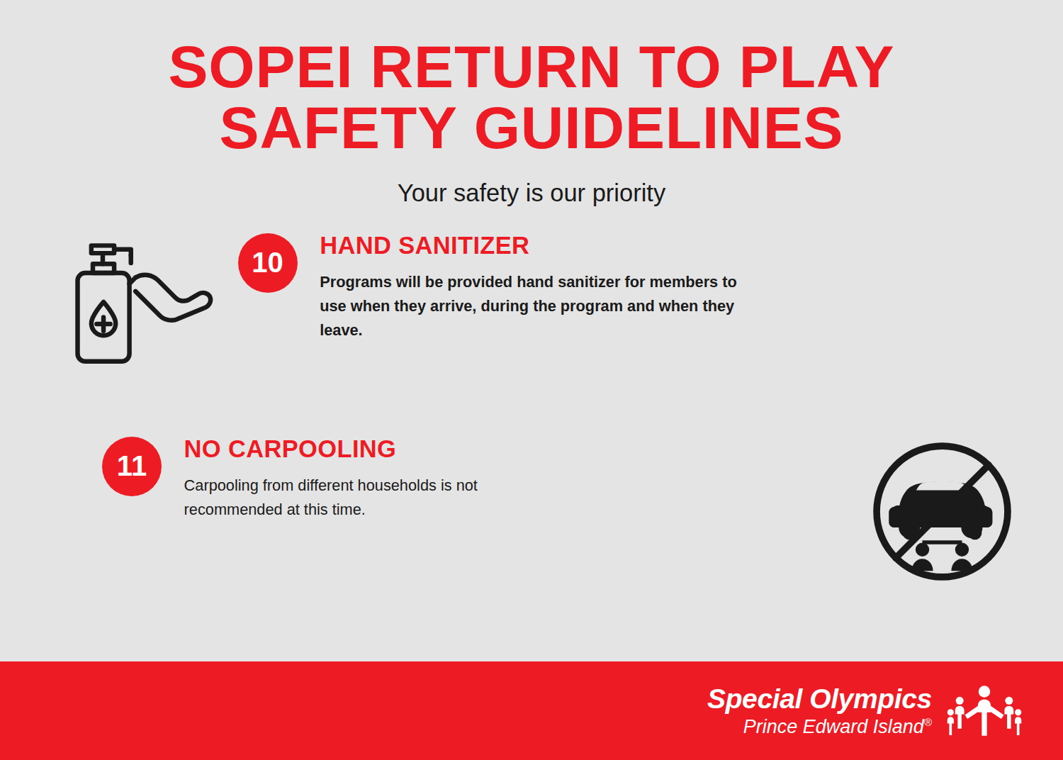SOPEI Return to Play
Safety Guidelines
Your safety is our priority
10
Hand Sanitizer
Programs will be provided hand sanitizer for members to use when they arrive, during the program and when they leave.
11
No Carpooling
Carpooling from different households is not recommended at this time.
Special Olympics Prince Edward Island®